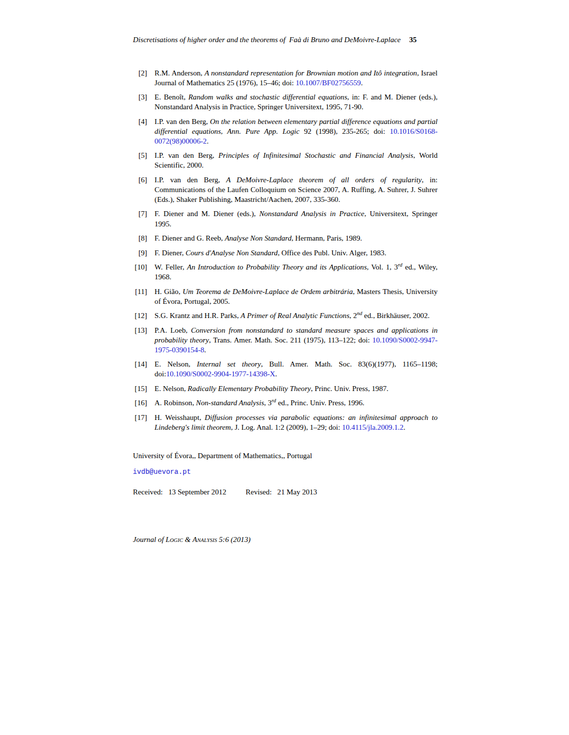Discretisations of higher order and the theorems of Faà di Bruno and DeMoivre-Laplace 35
[2] R.M. Anderson, A nonstandard representation for Brownian motion and Itô integration, Israel Journal of Mathematics 25 (1976), 15–46; doi: 10.1007/BF02756559.
[3] E. Benoît, Random walks and stochastic differential equations, in: F. and M. Diener (eds.), Nonstandard Analysis in Practice, Springer Universitext, 1995, 71-90.
[4] I.P. van den Berg, On the relation between elementary partial difference equations and partial differential equations, Ann. Pure App. Logic 92 (1998), 235-265; doi: 10.1016/S0168-0072(98)00006-2.
[5] I.P. van den Berg, Principles of Infinitesimal Stochastic and Financial Analysis, World Scientific, 2000.
[6] I.P. van den Berg, A DeMoivre-Laplace theorem of all orders of regularity, in: Communications of the Laufen Colloquium on Science 2007, A. Ruffing, A. Suhrer, J. Suhrer (Eds.), Shaker Publishing, Maastricht/Aachen, 2007, 335-360.
[7] F. Diener and M. Diener (eds.), Nonstandard Analysis in Practice, Universitext, Springer 1995.
[8] F. Diener and G. Reeb, Analyse Non Standard, Hermann, Paris, 1989.
[9] F. Diener, Cours d'Analyse Non Standard, Office des Publ. Univ. Alger, 1983.
[10] W. Feller, An Introduction to Probability Theory and its Applications, Vol. 1, 3rd ed., Wiley, 1968.
[11] H. Gião, Um Teorema de DeMoivre-Laplace de Ordem arbitrária, Masters Thesis, University of Évora, Portugal, 2005.
[12] S.G. Krantz and H.R. Parks, A Primer of Real Analytic Functions, 2nd ed., Birkhäuser, 2002.
[13] P.A. Loeb, Conversion from nonstandard to standard measure spaces and applications in probability theory, Trans. Amer. Math. Soc. 211 (1975), 113–122; doi: 10.1090/S0002-9947-1975-0390154-8.
[14] E. Nelson, Internal set theory, Bull. Amer. Math. Soc. 83(6)(1977), 1165–1198; doi:10.1090/S0002-9904-1977-14398-X.
[15] E. Nelson, Radically Elementary Probability Theory, Princ. Univ. Press, 1987.
[16] A. Robinson, Non-standard Analysis, 3rd ed., Princ. Univ. Press, 1996.
[17] H. Weisshaupt, Diffusion processes via parabolic equations: an infinitesimal approach to Lindeberg's limit theorem, J. Log. Anal. 1:2 (2009), 1–29; doi: 10.4115/jla.2009.1.2.
University of Évora,, Department of Mathematics,, Portugal
ivdb@uevora.pt
Received: 13 September 2012 Revised: 21 May 2013
Journal of Logic & Analysis 5:6 (2013)